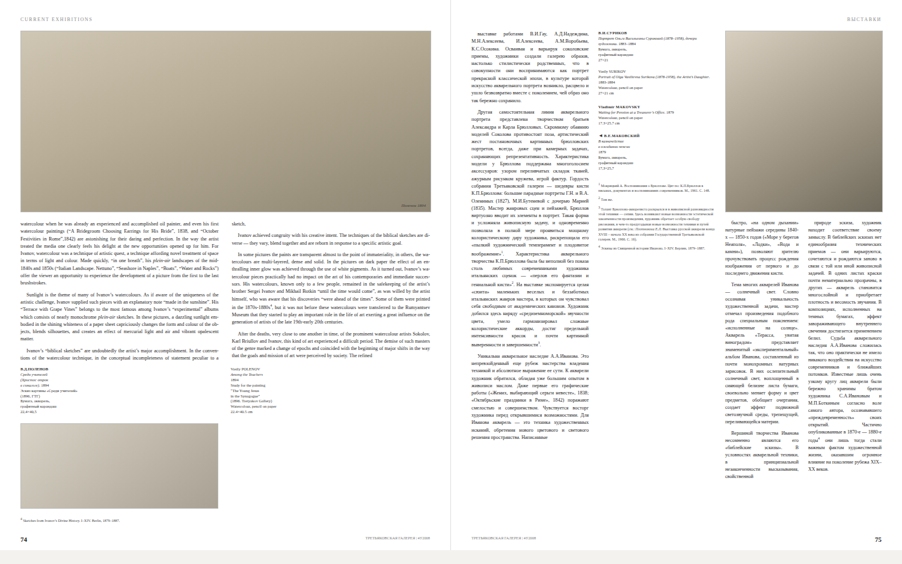CURRENT EXHIBITIONS
Поленов 1894
watercolour when he was already an experienced and accomplished oil painter, and even his first watercolour paintings (“A Bridegroom Choosing Earrings for His Bride”, 1838, and “October Festivities in Rome”,1842) are astonishing for their daring and perfection. In the way the artist treated the media one clearly feels his delight at the new opportunities opened up for him. For Ivanov, watercolour was a technique of artistic quest, a technique affording novel treatment of space in terms of light and colour. Made quickly, “in one breath”, his plein-air landscapes of the mid-1840s and 1850s (“Italian Landscape. Nettuno”, “Seashore in Naples”, “Boats”, “Water and Rocks”) offer the viewer an opportunity to experience the development of a picture from the first to the last brushstrokes.
Sunlight is the theme of many of Ivanov’s watercolours. As if aware of the uniqueness of the artistic challenge, Ivanov supplied such pieces with an explanatory note “made in the sunshine”. His “Terrace with Grape Vines” belongs to the most famous among Ivanov’s “experimental” albums which consists of nearly monochrome plein-air sketches. In these pictures, a dazzling sunlight embodied in the shining whiteness of a paper sheet capriciously changes the form and colour of the objects, blends silhouettes, and creates an effect of mercurial light and air and vibrant opalescent matter.
Ivanov’s “biblical sketches” are undoubtedly the artist’s major accomplishment. In the conventions of the watercolour technique, in the conceptual incompleteness of statement peculiar to a sketch,
Ivanov achieved congruity with his creative intent. The techniques of the biblical sketches are diverse — they vary, blend together and are reborn in response to a specific artistic goal.
In some pictures the paints are transparent almost to the point of immateriality, in others, the watercolours are multi-layered, dense and solid. In the pictures on dark paper the effect of an enthralling inner glow was achieved through the use of white pigments. As it turned out, Ivanov’s watercolour pieces practically had no impact on the art of his contemporaries and immediate successors. His watercolours, known only to a few people, remained in the safekeeping of the artist’s brother Sergei Ivanov and Mikhail Botkin “until the time would come”, as was willed by the artist himself, who was aware that his discoveries “were ahead of the times”. Some of them were printed in the 1870s-1880s4, but it was not before these watercolours were transferred to the Rumyantsev Museum that they started to play an important role in the life of art exerting a great influence on the generation of artists of the late 19th-early 20th centuries.
After the deaths, very close to one another in time, of the prominent watercolour artists Sokolov, Karl Briullov and Ivanov, this kind of art experienced a difficult period. The demise of such masters of the genre marked a change of epochs and coincided with the beginning of major shifts in the way that the goals and mission of art were perceived by society. The refined
В.Д.ПОЛЕНОВ
Среди учителей
(Христос отрок
в синагоге). 1894
Эскиз картины «Среди учителей»
(1896, ГТГ)
Бумага, акварель,
графитный карандаш
22,4×40,5
Vasily POLENOV
Among the Teachers
1894
Study for the painting
“The Young Jesus
in the Synagogue”
(1896. Tretyakov Gallery)
Watercolour, pencil on paper
22.4×40.5 cm
4 Sketches from Ivanov’s Divine History. I–XIV. Berlin, 1879–1887.
74 ТРЕТЬЯКОВСКАЯ ГАЛЕРЕЯ | #3'2008
ВЫСТАВКИ
выставке работами В.И.Гау, А.Д.Надеждина, М.Н.Алексеева, И.Алексеева, А.М.Воробьева, К.С.Осокина. Осваивая и варьируя соколовские приемы, художники создали галерею образов, настолько стилистически родственных, что в совокупности они воспринимаются как портрет прекрасной классической эпохи, в культуре которой искусство акварельного портрета возникло, расцвело и ушло безвозвратно вместе с поколением, чей образ оно так бережно сохранило.
Другая самостоятельная линия акварельного портрета представлена творчеством братьев Александра и Карла Брюлловых. Скромному обаянию моделей Соколова противостоят поза, артистический жест постановочных картинных брюлловских портретов, всегда, даже при камерных задачах, сохраняющих репрезентативность. Характеристика модели у Брюллова поддержана многоголосием аксессуаров: узором переливчатых складок тканей, ажурным рисунком кружева, игрой фактур. Гордость собрания Третьяковской галереи — шедевры кисти К.П.Брюллова: большие парадные портреты Г.Н. и В.А. Олениных (1827), М.И.Бутеневой с дочерью Марией (1835). Мастер жанровых сцен и пейзажей, Брюллов виртуозно вводит их элементы в портрет. Такая форма и усложняла живописную задачу, и одновременно позволяла в полной мере проявиться мощному колористическому дару художника, раскрепощала его «пылкий художнический темперамент и плодовитое воображение»1. Характеристика акварельного творчества К.П.Брюллова была бы неполной без показа столь любимых современниками художника итальянских сценок — «перлов его фантазии и гениальной кисти»2. На выставке экспонируется целая «сюита» маленьких веселых и беззаботных итальянских жанров мастера, в которых он чувствовал себя свободным от академических канонов. Художник добился здесь наряду «средиземноморской» звучности цвета, умело гармонизировал сложные колористические аккорды, достиг предельной интенсивности красок и почти картинной выверенности и завершенности3.
Уникальна акварельное наследие А.А.Иванова. Это непревзойденный еще рубеж мастерства владения техникой и абсолютное выражение ее сути. К акварели художник обратился, обладая уже большим опытом в живописи маслом. Даже первые его графические работы («Жених, выбирающий серьги невесте», 1838; «Октябрьские праздники в Риме», 1842) поражают смелостью и совершенством. Чувствуется восторг художника перед открывшимися возможностями. Для Иванова акварель — это техника художественных исканий, обретения нового цветового и светового решения пространства. Написанные
В.И.СУРИКОВ
Портрет Ольги Васильевны Суриковой (1878–1958), дочери художника. 1883–1884
Бумага, акварель,
графитный карандаш
27×21
Vasily SURIKOV
Portrait of Olga Vasilievna Surikova (1878-1958), the Artist’s Daughter. 1883-1884
Watercolour, pencil on paper
27×21 cm
Vladimir MAKOVSKY
Waiting for Pension at a Treasurer’s Office. 1879
Watercolour, pencil on paper
17.3×25.7 cm
◄ В.Е.МАКОВСКИЙ
В казначействе
в ожидании пенсии
1879
Бумага, акварель,
графитный карандаш
17,3×25,7
1 Мокрицкий А. Воспоминания о Брюллове. Цит по: К.П.Брюллов в письмах, документах и воспоминаниях современников. М., 1961. С. 148.
2 Там же.
3 Талант Брюллова-акварелиста раскрылся и в живописной разновидности этой техники — сепии. Здесь возникают новые возможности эстетической законченности произведения, художник обретает особую свободу рисования, в чем-то предугадывая новые возможности техники и путей развития акварели (см.: Плотникова Е.Л. Выставка русской акварели конца XVIII – начала XX века из собрания Государственной Третьяковской галереи. М., 1966. С. 16).
4 Эскизы из Священной истории Иванова. I–XIV. Берлин, 1879–1887.
быстро, «на одном дыхании» натурные пейзажи середины 1840-х — 1850-х годов («Море у берегов Неаполя», «Лодки», «Вода и камни»), позволяют зрителю прочувствовать процесс рождения изображения от первого и до последнего движения кисти.
Тема многих акварелей Иванова — солнечный свет. Словно осознавая уникальность художественной задачи, мастер отмечал произведения подобного рода специальным пояснением: «исполненные на солнце». Акварель «Терасса, увитая виноградом» представляет знаменитый «экспериментальный» альбом Иванова, составленный из почти монохромных натурных зарисовок. В них ослепительный солнечный свет, воплощенный в сияющей белизне листа бумаги, своевольно меняет форму и цвет предметов, обобщает очертания, создает эффект подвижной светозвучной среды, трепещущей, переливающейся материи.
Вершиной творчества Иванова несомненно являются его «библейские эскизы». В условностях акварельной техники, в принципиальной незаконченности высказывания, свойственной
природе эскиза, художник находит соответствие своему замыслу. В библейских эскизах нет единообразия технических приемов — они варьируются, сочетаются и рождаются заново в связи с той или иной живописной задачей. В одних листах краски почти нематериально прозрачны, в других — акварель становится многослойной и приобретает плотность и весомость звучания. В композициях, исполненных на темных бумагах, эффект завораживающего внутреннего свечения достигается применением белил. Судьба акварельного наследия А.А.Иванова сложилась так, что оно практически не имело никакого воздействия на искусство современников и ближайших потомков. Известные лишь очень узкому кругу лиц акварели были бережно хранимы братом художника С.А.Ивановым и М.П.Боткиным согласно воле самого автора, осознававшего «преждевременность» своих открытий. Частично опубликованные в 1870-е — 1880-е годы4 они лишь тогда стали важным фактом художественной жизни, оказавшим огромное влияние на поколение рубежа XIX–XX веков.
ТРЕТЬЯКОВСКАЯ ГАЛЕРЕЯ | #3'2008 75